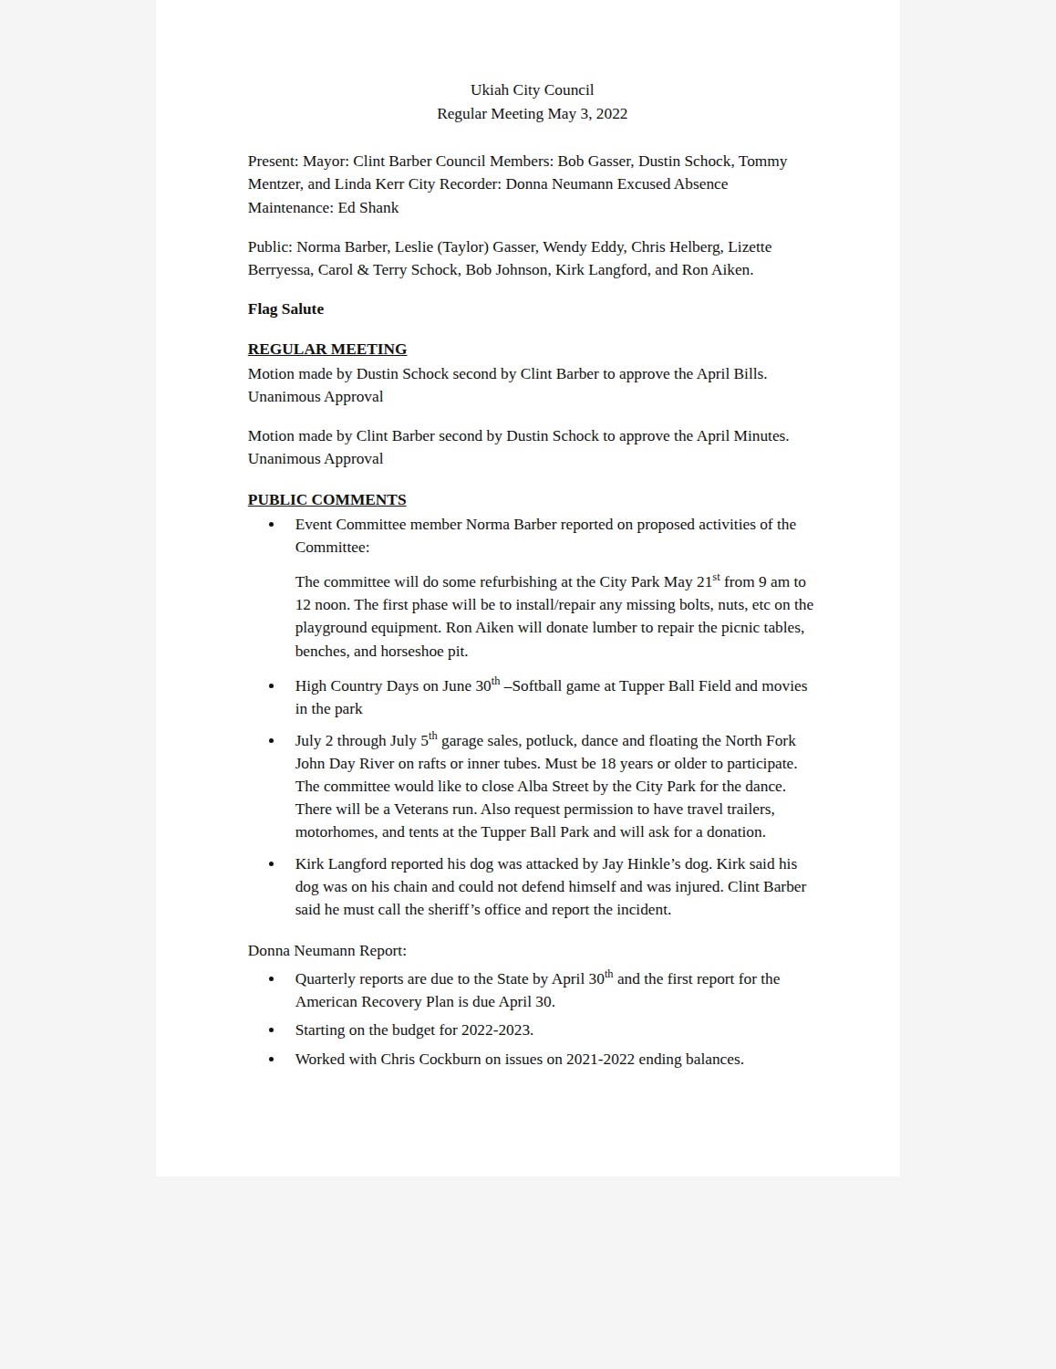Ukiah City Council
Regular Meeting May 3, 2022
Present: Mayor: Clint Barber Council Members: Bob Gasser, Dustin Schock, Tommy Mentzer, and Linda Kerr City Recorder: Donna Neumann Excused Absence Maintenance: Ed Shank
Public: Norma Barber, Leslie (Taylor) Gasser, Wendy Eddy, Chris Helberg, Lizette Berryessa, Carol & Terry Schock, Bob Johnson, Kirk Langford, and Ron Aiken.
Flag Salute
REGULAR MEETING
Motion made by Dustin Schock second by Clint Barber to approve the April Bills. Unanimous Approval
Motion made by Clint Barber second by Dustin Schock to approve the April Minutes. Unanimous Approval
PUBLIC COMMENTS
Event Committee member Norma Barber reported on proposed activities of the Committee:
The committee will do some refurbishing at the City Park May 21st from 9 am to 12 noon. The first phase will be to install/repair any missing bolts, nuts, etc on the playground equipment. Ron Aiken will donate lumber to repair the picnic tables, benches, and horseshoe pit.
High Country Days on June 30th –Softball game at Tupper Ball Field and movies in the park
July 2 through July 5th garage sales, potluck, dance and floating the North Fork John Day River on rafts or inner tubes. Must be 18 years or older to participate. The committee would like to close Alba Street by the City Park for the dance. There will be a Veterans run. Also request permission to have travel trailers, motorhomes, and tents at the Tupper Ball Park and will ask for a donation.
Kirk Langford reported his dog was attacked by Jay Hinkle’s dog. Kirk said his dog was on his chain and could not defend himself and was injured. Clint Barber said he must call the sheriff’s office and report the incident.
Donna Neumann Report:
Quarterly reports are due to the State by April 30th and the first report for the American Recovery Plan is due April 30.
Starting on the budget for 2022-2023.
Worked with Chris Cockburn on issues on 2021-2022 ending balances.